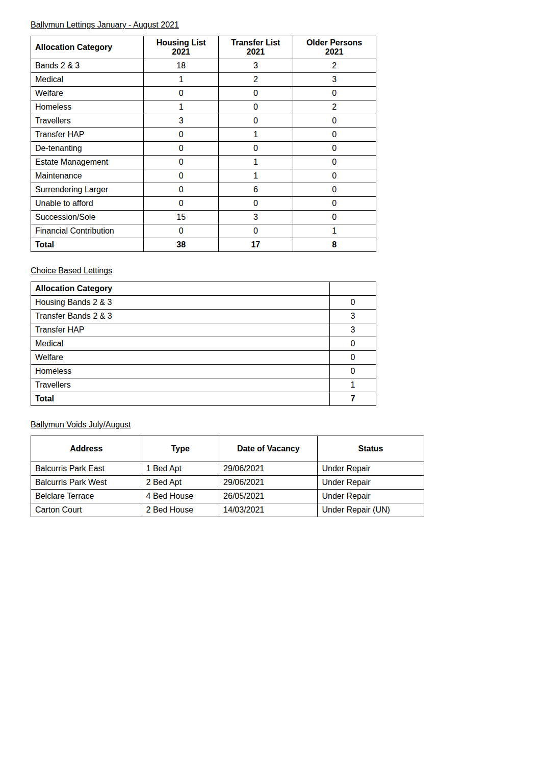Ballymun Lettings January - August 2021
| Allocation Category | Housing List 2021 | Transfer List 2021 | Older Persons 2021 |
| --- | --- | --- | --- |
| Bands 2 & 3 | 18 | 3 | 2 |
| Medical | 1 | 2 | 3 |
| Welfare | 0 | 0 | 0 |
| Homeless | 1 | 0 | 2 |
| Travellers | 3 | 0 | 0 |
| Transfer HAP | 0 | 1 | 0 |
| De-tenanting | 0 | 0 | 0 |
| Estate Management | 0 | 1 | 0 |
| Maintenance | 0 | 1 | 0 |
| Surrendering Larger | 0 | 6 | 0 |
| Unable to afford | 0 | 0 | 0 |
| Succession/Sole | 15 | 3 | 0 |
| Financial Contribution | 0 | 0 | 1 |
| Total | 38 | 17 | 8 |
Choice Based Lettings
| Allocation Category | |
| --- | --- |
| Housing Bands 2 & 3 | 0 |
| Transfer Bands 2 & 3 | 3 |
| Transfer HAP | 3 |
| Medical | 0 |
| Welfare | 0 |
| Homeless | 0 |
| Travellers | 1 |
| Total | 7 |
Ballymun Voids July/August
| Address | Type | Date of Vacancy | Status |
| --- | --- | --- | --- |
| Balcurris Park East | 1 Bed Apt | 29/06/2021 | Under Repair |
| Balcurris Park West | 2 Bed Apt | 29/06/2021 | Under Repair |
| Belclare Terrace | 4 Bed House | 26/05/2021 | Under Repair |
| Carton Court | 2 Bed House | 14/03/2021 | Under Repair (UN) |